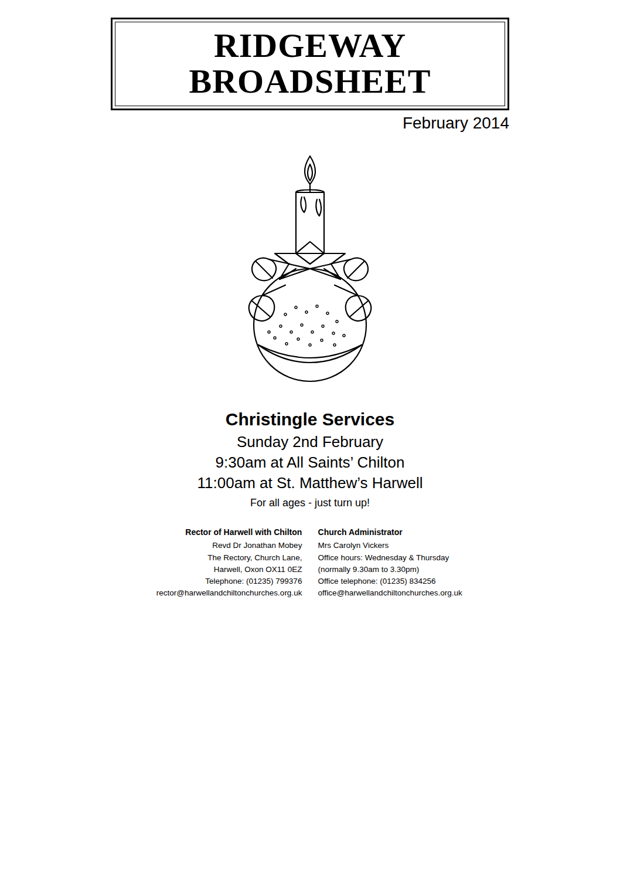RIDGEWAY BROADSHEET
February 2014
Christingle Services
Sunday 2nd February
9:30am at All Saints’ Chilton
11:00am at St. Matthew’s Harwell
For all ages - just turn up!
Rector of Harwell with Chilton
Revd Dr Jonathan Mobey
The Rectory, Church Lane,
Harwell, Oxon OX11 0EZ
Telephone: (01235) 799376
rector@harwellandchiltonchurches.org.uk
Church Administrator
Mrs Carolyn Vickers
Office hours: Wednesday & Thursday
(normally 9.30am to 3.30pm)
Office telephone: (01235) 834256
office@harwellandchiltonchurches.org.uk